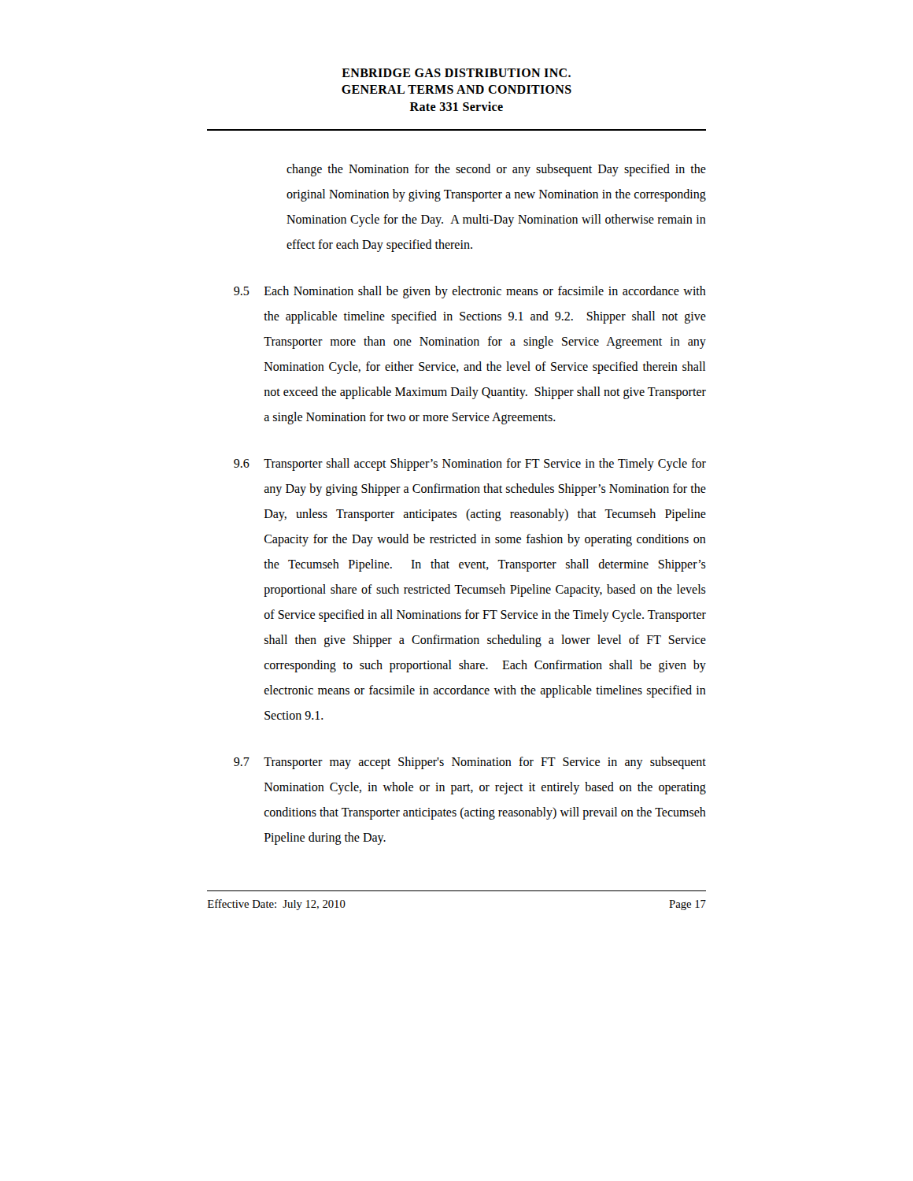ENBRIDGE GAS DISTRIBUTION INC. GENERAL TERMS AND CONDITIONS Rate 331 Service
change the Nomination for the second or any subsequent Day specified in the original Nomination by giving Transporter a new Nomination in the corresponding Nomination Cycle for the Day. A multi-Day Nomination will otherwise remain in effect for each Day specified therein.
9.5
Each Nomination shall be given by electronic means or facsimile in accordance with the applicable timeline specified in Sections 9.1 and 9.2. Shipper shall not give Transporter more than one Nomination for a single Service Agreement in any Nomination Cycle, for either Service, and the level of Service specified therein shall not exceed the applicable Maximum Daily Quantity. Shipper shall not give Transporter a single Nomination for two or more Service Agreements.
9.6
Transporter shall accept Shipper’s Nomination for FT Service in the Timely Cycle for any Day by giving Shipper a Confirmation that schedules Shipper’s Nomination for the Day, unless Transporter anticipates (acting reasonably) that Tecumseh Pipeline Capacity for the Day would be restricted in some fashion by operating conditions on the Tecumseh Pipeline. In that event, Transporter shall determine Shipper’s proportional share of such restricted Tecumseh Pipeline Capacity, based on the levels of Service specified in all Nominations for FT Service in the Timely Cycle. Transporter shall then give Shipper a Confirmation scheduling a lower level of FT Service corresponding to such proportional share. Each Confirmation shall be given by electronic means or facsimile in accordance with the applicable timelines specified in Section 9.1.
9.7
Transporter may accept Shipper's Nomination for FT Service in any subsequent Nomination Cycle, in whole or in part, or reject it entirely based on the operating conditions that Transporter anticipates (acting reasonably) will prevail on the Tecumseh Pipeline during the Day.
Effective Date: July 12, 2010 Page 17